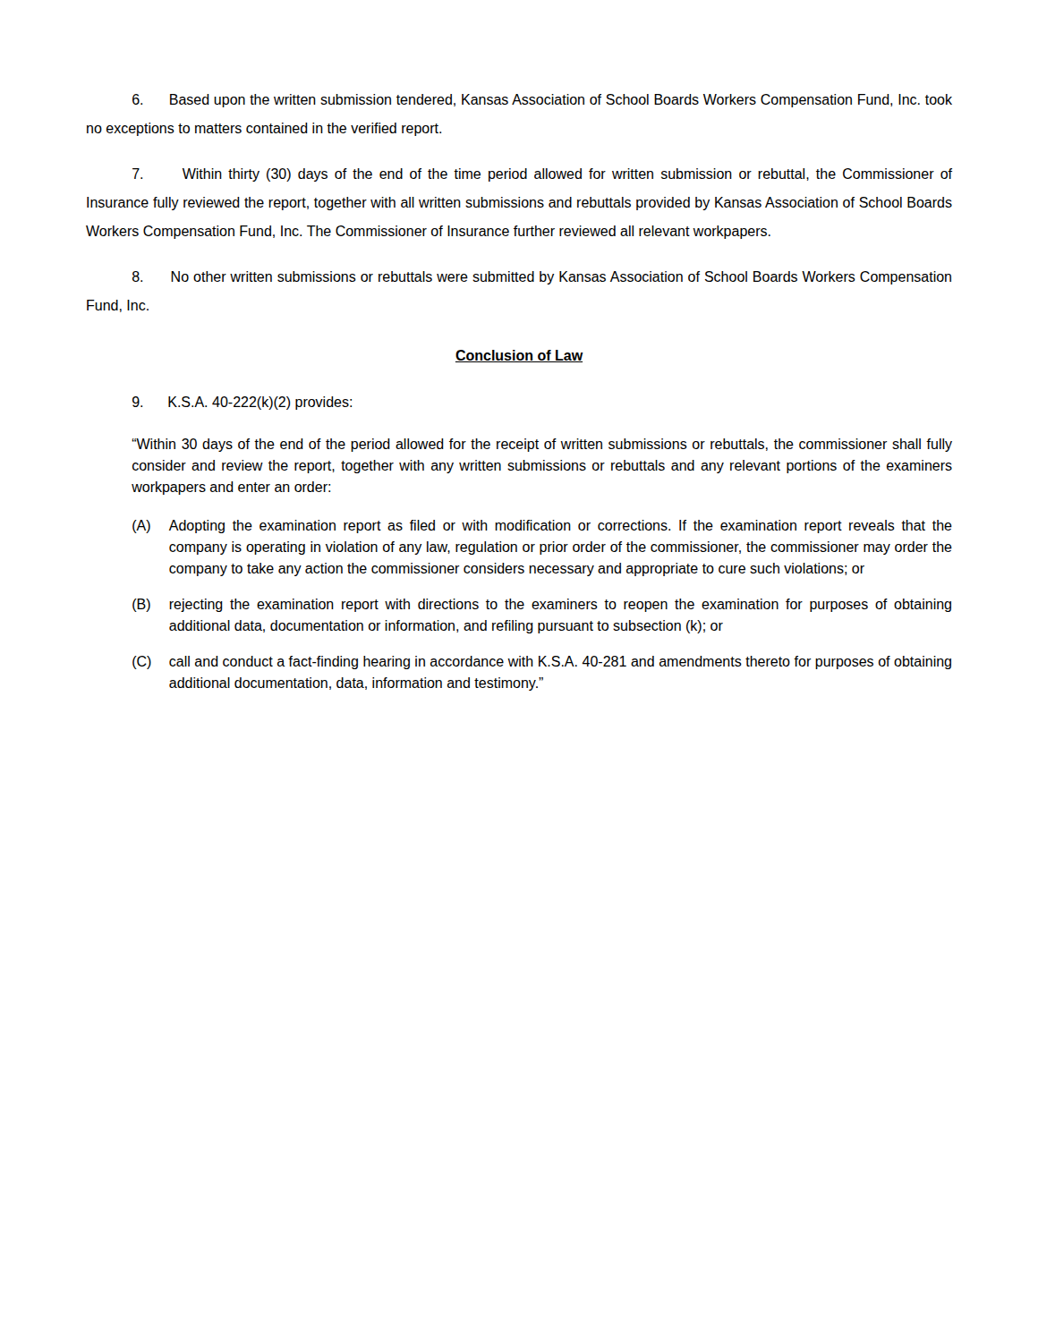6. Based upon the written submission tendered, Kansas Association of School Boards Workers Compensation Fund, Inc. took no exceptions to matters contained in the verified report.
7. Within thirty (30) days of the end of the time period allowed for written submission or rebuttal, the Commissioner of Insurance fully reviewed the report, together with all written submissions and rebuttals provided by Kansas Association of School Boards Workers Compensation Fund, Inc. The Commissioner of Insurance further reviewed all relevant workpapers.
8. No other written submissions or rebuttals were submitted by Kansas Association of School Boards Workers Compensation Fund, Inc.
Conclusion of Law
9. K.S.A. 40-222(k)(2) provides:
“Within 30 days of the end of the period allowed for the receipt of written submissions or rebuttals, the commissioner shall fully consider and review the report, together with any written submissions or rebuttals and any relevant portions of the examiners workpapers and enter an order:
(A) Adopting the examination report as filed or with modification or corrections. If the examination report reveals that the company is operating in violation of any law, regulation or prior order of the commissioner, the commissioner may order the company to take any action the commissioner considers necessary and appropriate to cure such violations; or
(B) rejecting the examination report with directions to the examiners to reopen the examination for purposes of obtaining additional data, documentation or information, and refiling pursuant to subsection (k); or
(C) call and conduct a fact-finding hearing in accordance with K.S.A. 40-281 and amendments thereto for purposes of obtaining additional documentation, data, information and testimony.”